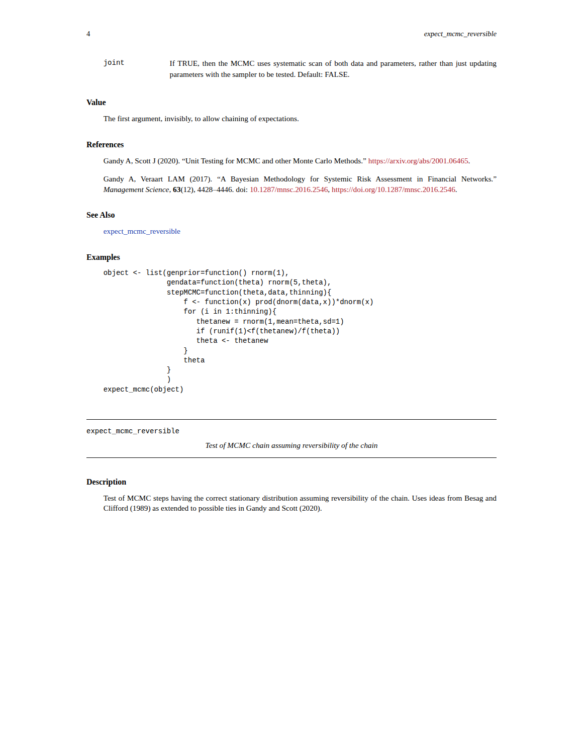4 expect_mcmc_reversible
joint
If TRUE, then the MCMC uses systematic scan of both data and parameters, rather than just updating parameters with the sampler to be tested. Default: FALSE.
Value
The first argument, invisibly, to allow chaining of expectations.
References
Gandy A, Scott J (2020). “Unit Testing for MCMC and other Monte Carlo Methods.” https://arxiv.org/abs/2001.06465.
Gandy A, Veraart LAM (2017). “A Bayesian Methodology for Systemic Risk Assessment in Financial Networks.” Management Science, 63(12), 4428–4446. doi: 10.1287/mnsc.2016.2546, https://doi.org/10.1287/mnsc.2016.2546.
See Also
expect_mcmc_reversible
Examples
object <- list(genprior=function() rnorm(1),
               gendata=function(theta) rnorm(5,theta),
               stepMCMC=function(theta,data,thinning){
                   f <- function(x) prod(dnorm(data,x))*dnorm(x)
                   for (i in 1:thinning){
                      thetanew = rnorm(1,mean=theta,sd=1)
                      if (runif(1)<f(thetanew)/f(theta))
                      theta <- thetanew
                   }
                   theta
               }
               )
expect_mcmc(object)
expect_mcmc_reversible
Test of MCMC chain assuming reversibility of the chain
Description
Test of MCMC steps having the correct stationary distribution assuming reversibility of the chain. Uses ideas from Besag and Clifford (1989) as extended to possible ties in Gandy and Scott (2020).